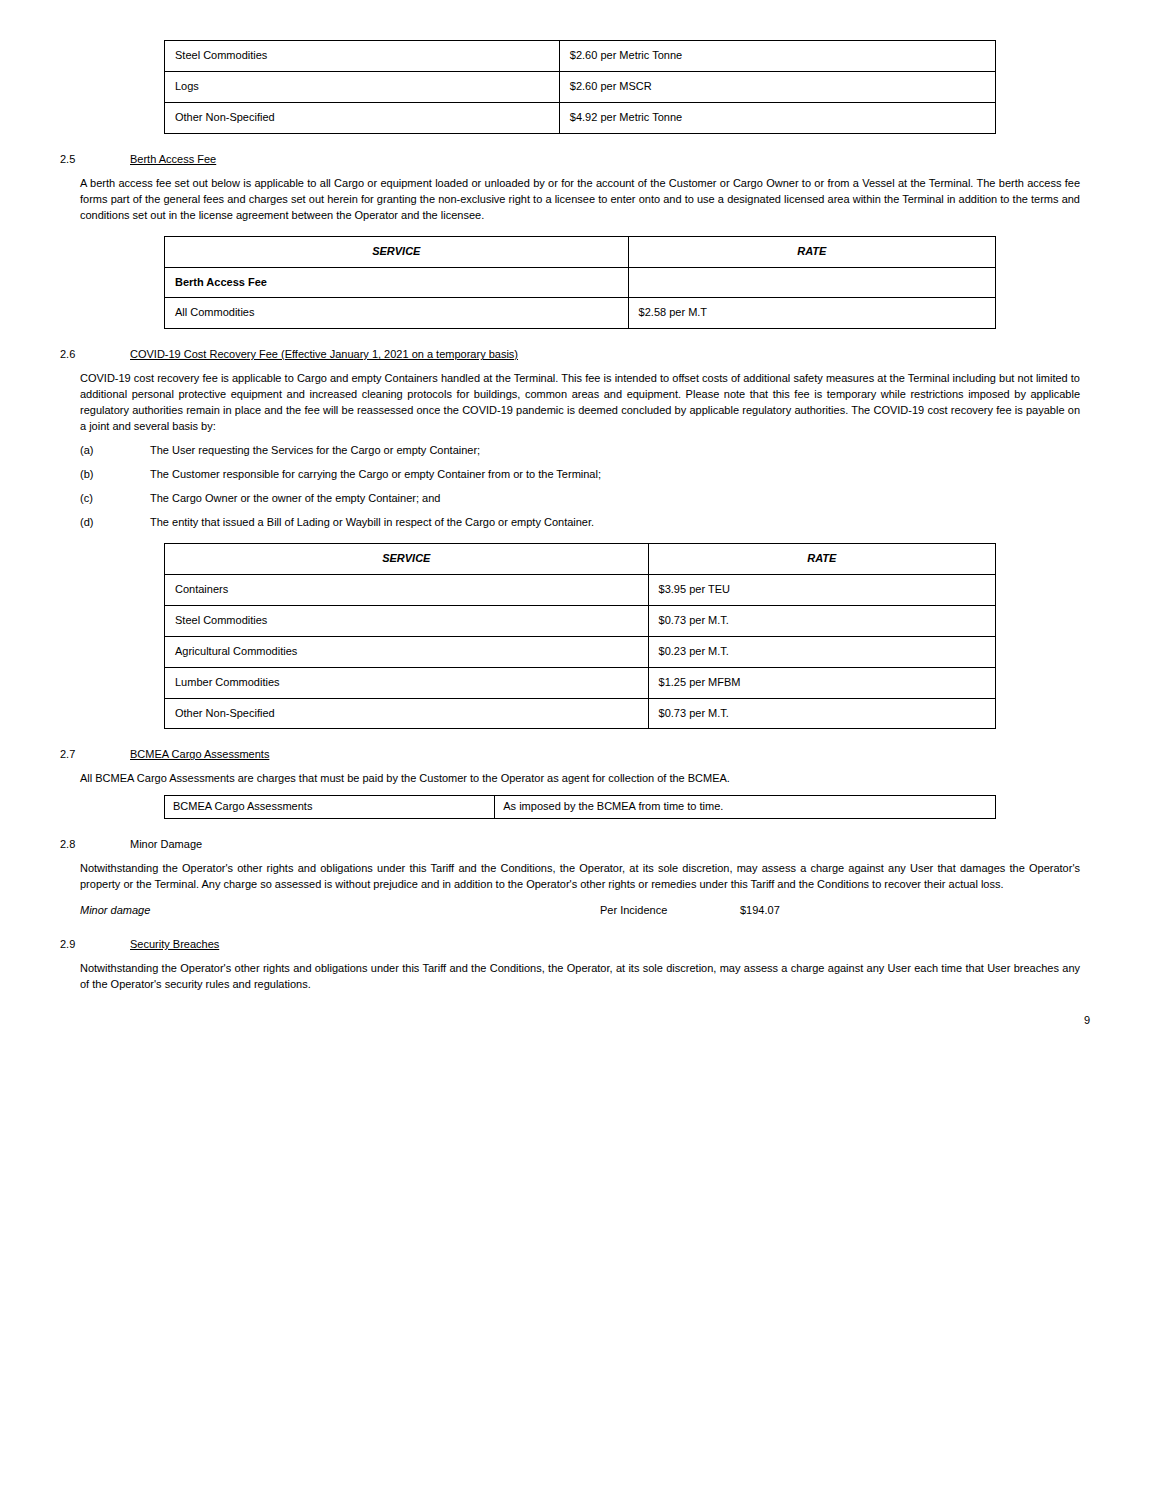| Steel Commodities | $2.60 per Metric Tonne |
| Logs | $2.60 per MSCR |
| Other Non-Specified | $4.92 per Metric Tonne |
2.5 Berth Access Fee
A berth access fee set out below is applicable to all Cargo or equipment loaded or unloaded by or for the account of the Customer or Cargo Owner to or from a Vessel at the Terminal. The berth access fee forms part of the general fees and charges set out herein for granting the non-exclusive right to a licensee to enter onto and to use a designated licensed area within the Terminal in addition to the terms and conditions set out in the license agreement between the Operator and the licensee.
| SERVICE | RATE |
| --- | --- |
| Berth Access Fee | |
| All Commodities | $2.58 per M.T |
2.6 COVID-19 Cost Recovery Fee (Effective January 1, 2021 on a temporary basis)
COVID-19 cost recovery fee is applicable to Cargo and empty Containers handled at the Terminal. This fee is intended to offset costs of additional safety measures at the Terminal including but not limited to additional personal protective equipment and increased cleaning protocols for buildings, common areas and equipment. Please note that this fee is temporary while restrictions imposed by applicable regulatory authorities remain in place and the fee will be reassessed once the COVID-19 pandemic is deemed concluded by applicable regulatory authorities. The COVID-19 cost recovery fee is payable on a joint and several basis by:
(a) The User requesting the Services for the Cargo or empty Container;
(b) The Customer responsible for carrying the Cargo or empty Container from or to the Terminal;
(c) The Cargo Owner or the owner of the empty Container; and
(d) The entity that issued a Bill of Lading or Waybill in respect of the Cargo or empty Container.
| SERVICE | RATE |
| --- | --- |
| Containers | $3.95 per TEU |
| Steel Commodities | $0.73 per M.T. |
| Agricultural Commodities | $0.23 per M.T. |
| Lumber Commodities | $1.25 per MFBM |
| Other Non-Specified | $0.73 per M.T. |
2.7 BCMEA Cargo Assessments
All BCMEA Cargo Assessments are charges that must be paid by the Customer to the Operator as agent for collection of the BCMEA.
| BCMEA Cargo Assessments | As imposed by the BCMEA from time to time. |
2.8 Minor Damage
Notwithstanding the Operator's other rights and obligations under this Tariff and the Conditions, the Operator, at its sole discretion, may assess a charge against any User that damages the Operator's property or the Terminal. Any charge so assessed is without prejudice and in addition to the Operator's other rights or remedies under this Tariff and the Conditions to recover their actual loss.
Minor damage Per Incidence $194.07
2.9 Security Breaches
Notwithstanding the Operator's other rights and obligations under this Tariff and the Conditions, the Operator, at its sole discretion, may assess a charge against any User each time that User breaches any of the Operator's security rules and regulations.
9